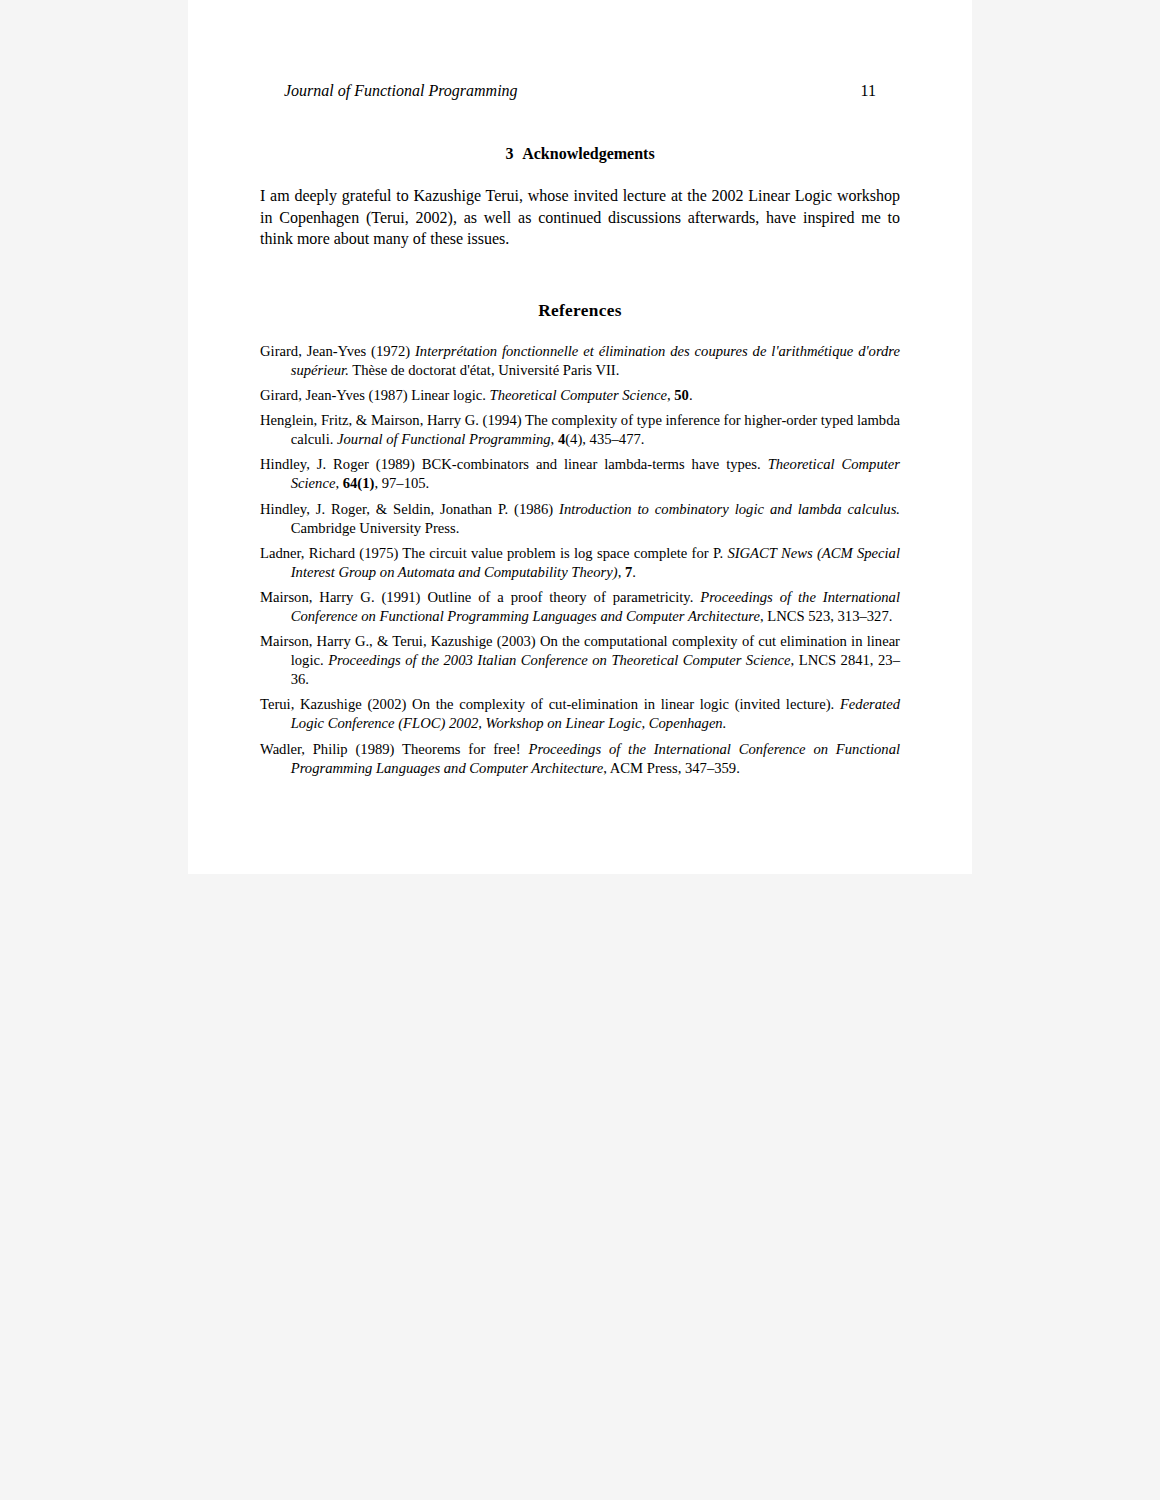Journal of Functional Programming 11
3 Acknowledgements
I am deeply grateful to Kazushige Terui, whose invited lecture at the 2002 Linear Logic workshop in Copenhagen (Terui, 2002), as well as continued discussions afterwards, have inspired me to think more about many of these issues.
References
Girard, Jean-Yves (1972) Interprétation fonctionnelle et élimination des coupures de l'arithmétique d'ordre supérieur. Thèse de doctorat d'état, Université Paris VII.
Girard, Jean-Yves (1987) Linear logic. Theoretical Computer Science, 50.
Henglein, Fritz, & Mairson, Harry G. (1994) The complexity of type inference for higher-order typed lambda calculi. Journal of Functional Programming, 4(4), 435–477.
Hindley, J. Roger (1989) BCK-combinators and linear lambda-terms have types. Theoretical Computer Science, 64(1), 97–105.
Hindley, J. Roger, & Seldin, Jonathan P. (1986) Introduction to combinatory logic and lambda calculus. Cambridge University Press.
Ladner, Richard (1975) The circuit value problem is log space complete for P. SIGACT News (ACM Special Interest Group on Automata and Computability Theory), 7.
Mairson, Harry G. (1991) Outline of a proof theory of parametricity. Proceedings of the International Conference on Functional Programming Languages and Computer Architecture, LNCS 523, 313–327.
Mairson, Harry G., & Terui, Kazushige (2003) On the computational complexity of cut elimination in linear logic. Proceedings of the 2003 Italian Conference on Theoretical Computer Science, LNCS 2841, 23–36.
Terui, Kazushige (2002) On the complexity of cut-elimination in linear logic (invited lecture). Federated Logic Conference (FLOC) 2002, Workshop on Linear Logic, Copenhagen.
Wadler, Philip (1989) Theorems for free! Proceedings of the International Conference on Functional Programming Languages and Computer Architecture, ACM Press, 347–359.